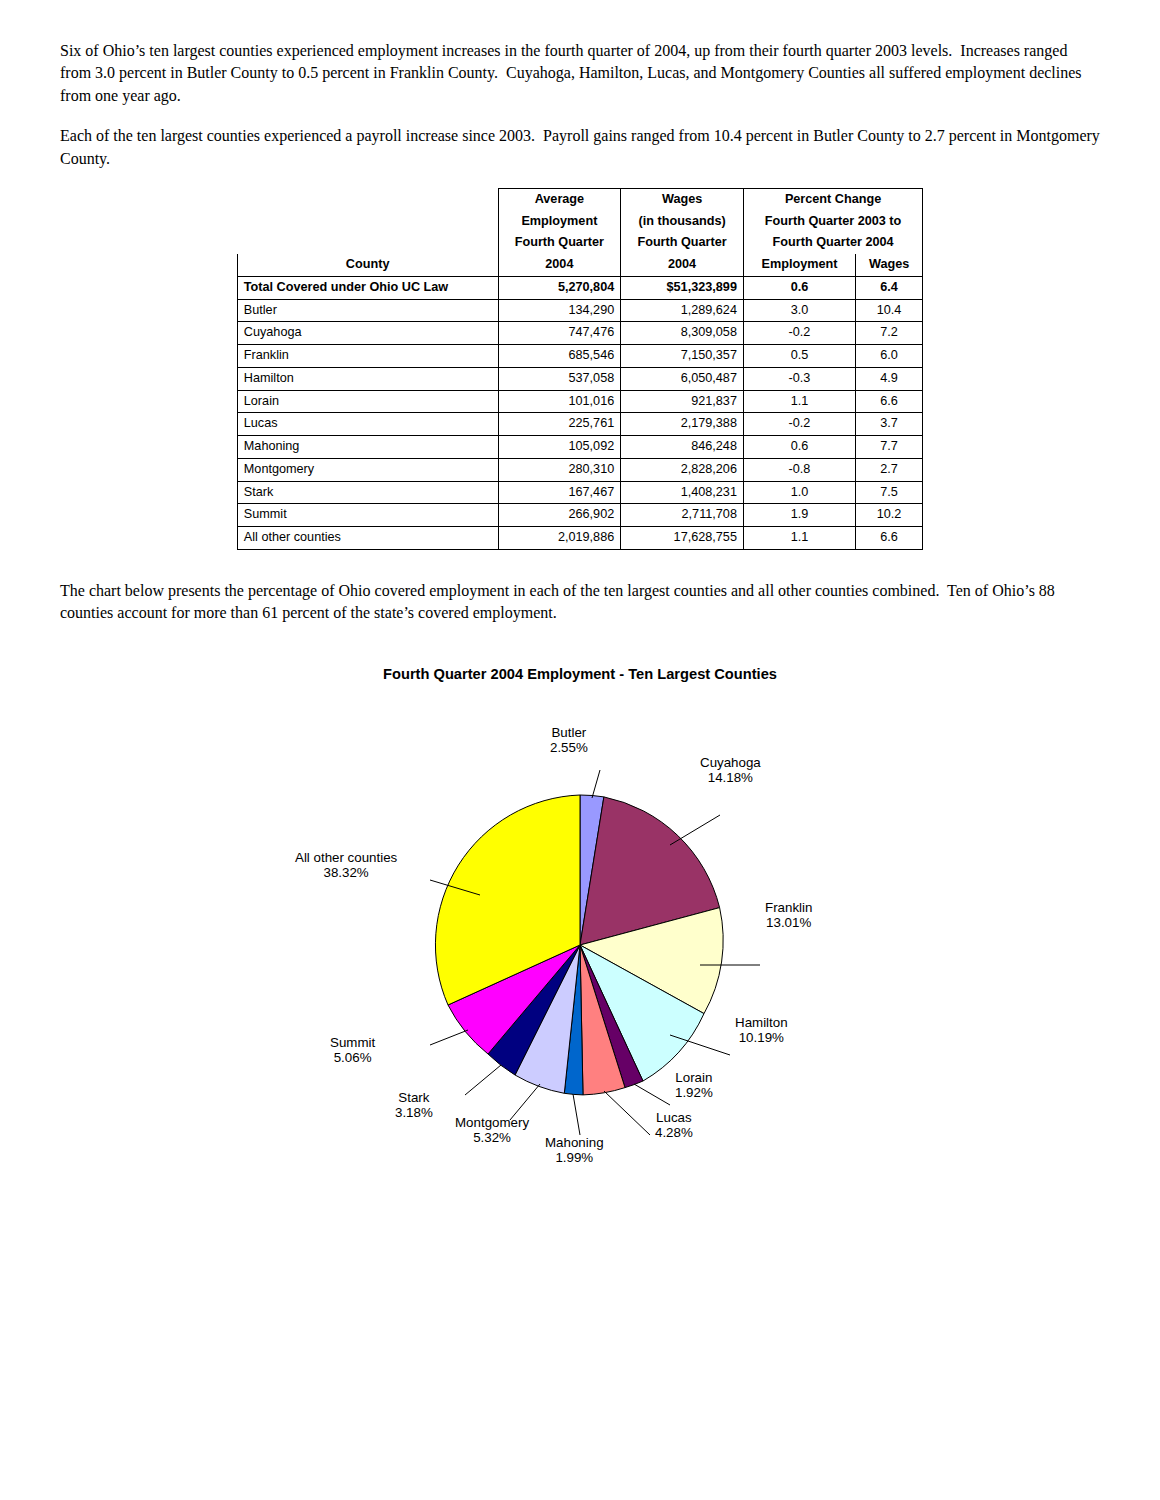Six of Ohio’s ten largest counties experienced employment increases in the fourth quarter of 2004, up from their fourth quarter 2003 levels. Increases ranged from 3.0 percent in Butler County to 0.5 percent in Franklin County. Cuyahoga, Hamilton, Lucas, and Montgomery Counties all suffered employment declines from one year ago.
Each of the ten largest counties experienced a payroll increase since 2003. Payroll gains ranged from 10.4 percent in Butler County to 2.7 percent in Montgomery County.
| | Average | Wages | Percent Change |
| --- | --- | --- | --- |
| | Employment | (in thousands) | Fourth Quarter 2003 to |
| | Fourth Quarter | Fourth Quarter | Fourth Quarter 2004 |
| County | 2004 | 2004 | Employment | Wages |
| Total Covered under Ohio UC Law | 5,270,804 | $51,323,899 | 0.6 | 6.4 |
| Butler | 134,290 | 1,289,624 | 3.0 | 10.4 |
| Cuyahoga | 747,476 | 8,309,058 | -0.2 | 7.2 |
| Franklin | 685,546 | 7,150,357 | 0.5 | 6.0 |
| Hamilton | 537,058 | 6,050,487 | -0.3 | 4.9 |
| Lorain | 101,016 | 921,837 | 1.1 | 6.6 |
| Lucas | 225,761 | 2,179,388 | -0.2 | 3.7 |
| Mahoning | 105,092 | 846,248 | 0.6 | 7.7 |
| Montgomery | 280,310 | 2,828,206 | -0.8 | 2.7 |
| Stark | 167,467 | 1,408,231 | 1.0 | 7.5 |
| Summit | 266,902 | 2,711,708 | 1.9 | 10.2 |
| All other counties | 2,019,886 | 17,628,755 | 1.1 | 6.6 |
The chart below presents the percentage of Ohio covered employment in each of the ten largest counties and all other counties combined. Ten of Ohio’s 88 counties account for more than 61 percent of the state’s covered employment.
Fourth Quarter 2004 Employment - Ten Largest Counties
Butler
2.55%
Cuyahoga
14.18%
Franklin
13.01%
Hamilton
10.19%
Lorain
1.92%
Lucas
4.28%
Mahoning
1.99%
Montgomery
5.32%
Stark
3.18%
Summit
5.06%
All other counties
38.32%